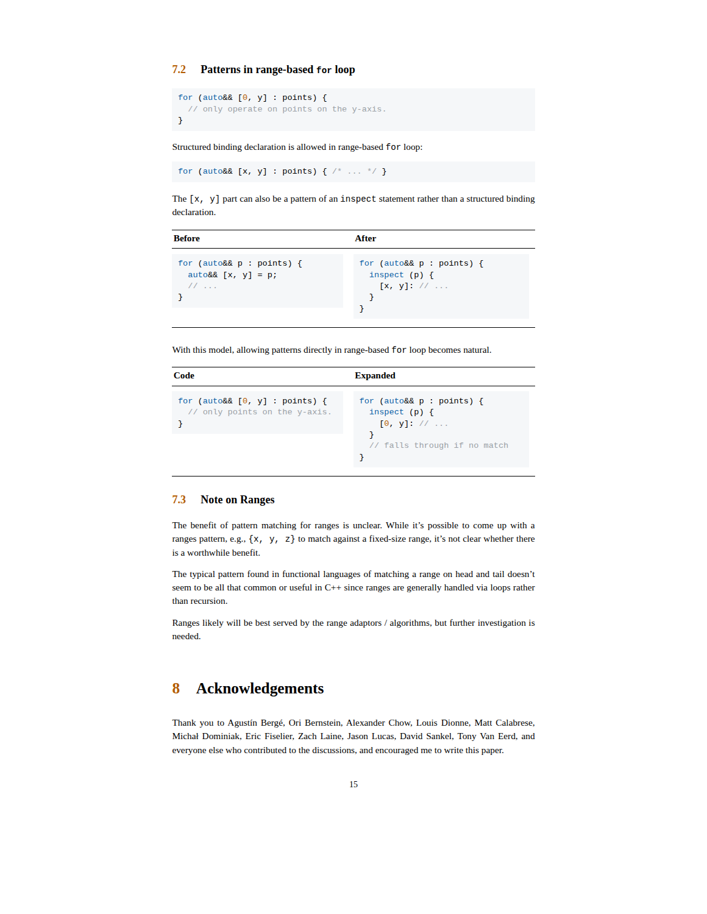7.2 Patterns in range-based for loop
for (auto&& [0, y] : points) {
  // only operate on points on the y-axis.
}
Structured binding declaration is allowed in range-based for loop:
for (auto&& [x, y] : points) { /* ... */ }
The [x, y] part can also be a pattern of an inspect statement rather than a structured binding declaration.
| Before | After |
| --- | --- |
| for ( auto && p : points) { auto && [x, y] = p; // ... } | for ( auto && p : points) { inspect (p) { [x, y]: // ... } } |
With this model, allowing patterns directly in range-based for loop becomes natural.
| Code | Expanded |
| --- | --- |
| for ( auto && [ 0 , y] : points) { // only points on the y-axis. } | for ( auto && p : points) { inspect (p) { [ 0 , y]: // ... } // falls through if no match } |
7.3 Note on Ranges
The benefit of pattern matching for ranges is unclear. While it’s possible to come up with a ranges pattern, e.g., {x, y, z} to match against a fixed-size range, it’s not clear whether there is a worthwhile benefit.
The typical pattern found in functional languages of matching a range on head and tail doesn’t seem to be all that common or useful in C++ since ranges are generally handled via loops rather than recursion.
Ranges likely will be best served by the range adaptors / algorithms, but further investigation is needed.
8 Acknowledgements
Thank you to Agustín Bergé, Ori Bernstein, Alexander Chow, Louis Dionne, Matt Calabrese, Michał Dominiak, Eric Fiselier, Zach Laine, Jason Lucas, David Sankel, Tony Van Eerd, and everyone else who contributed to the discussions, and encouraged me to write this paper.
15